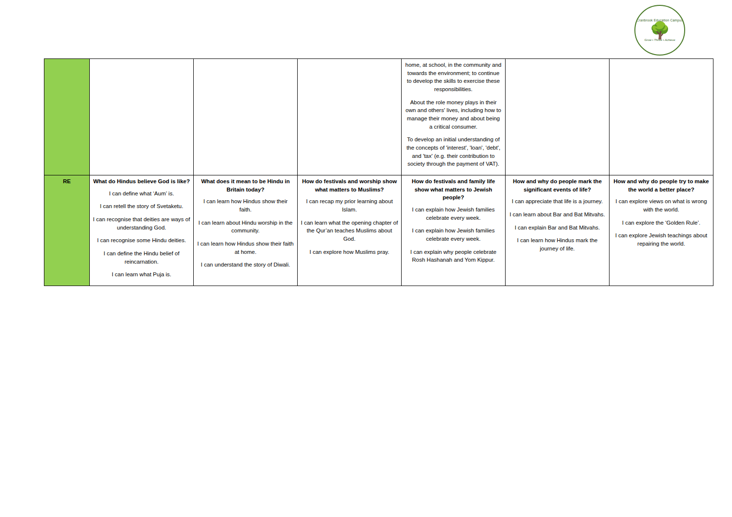Cranbrook Education Campus
🌳
Grow • Thrive • Achieve
| | | | | home, at school, in the community and towards the environment; to continue to develop the skills to exercise these responsibilities. About the role money plays in their own and others' lives, including how to manage their money and about being a critical consumer. To develop an initial understanding of the concepts of 'interest', 'loan', 'debt', and 'tax' (e.g. their contribution to society through the payment of VAT). | | |
| RE | What do Hindus believe God is like? I can define what ‘Aum’ is. I can retell the story of Svetaketu. I can recognise that deities are ways of understanding God. I can recognise some Hindu deities. I can define the Hindu belief of reincarnation. I can learn what Puja is. | What does it mean to be Hindu in Britain today? I can learn how Hindus show their faith. I can learn about Hindu worship in the community. I can learn how Hindus show their faith at home. I can understand the story of Diwali. | How do festivals and worship show what matters to Muslims? I can recap my prior learning about Islam. I can learn what the opening chapter of the Qur’an teaches Muslims about God. I can explore how Muslims pray. | How do festivals and family life show what matters to Jewish people? I can explain how Jewish families celebrate every week. I can explain how Jewish families celebrate every week. I can explain why people celebrate Rosh Hashanah and Yom Kippur. | How and why do people mark the significant events of life? I can appreciate that life is a journey. I can learn about Bar and Bat Mitvahs. I can explain Bar and Bat Mitvahs. I can learn how Hindus mark the journey of life. | How and why do people try to make the world a better place? I can explore views on what is wrong with the world. I can explore the ‘Golden Rule’. I can explore Jewish teachings about repairing the world. |